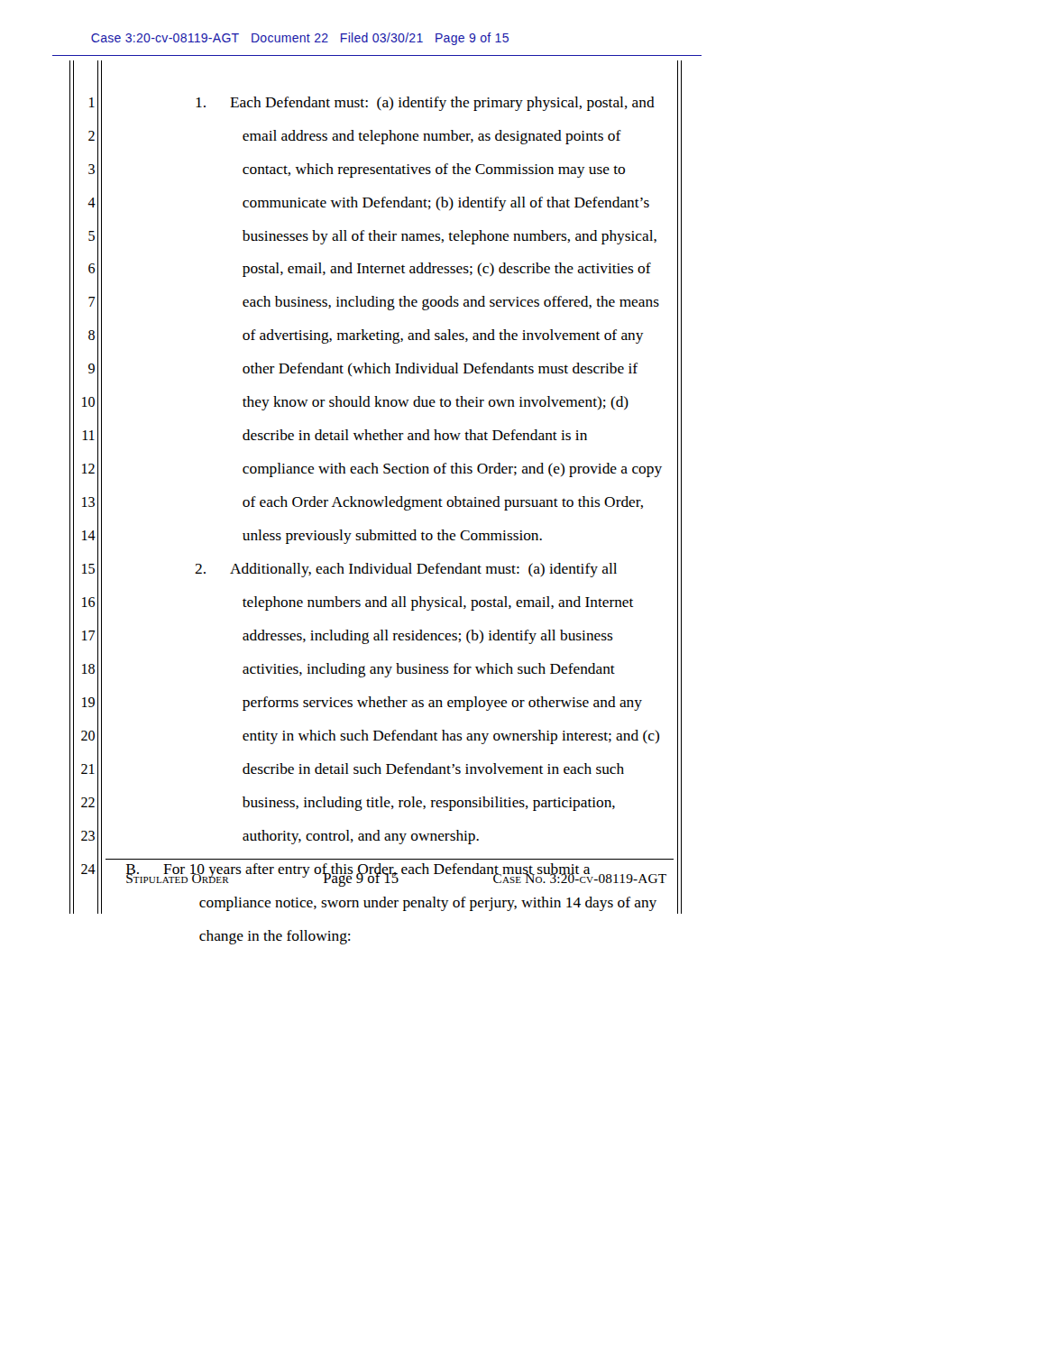Case 3:20-cv-08119-AGT Document 22 Filed 03/30/21 Page 9 of 15
1
2
3
4
5
6
7
8
9
10
11
12
13
14
15
16
17
18
19
20
21
22
23
24
1.  Each Defendant must: (a) identify the primary physical, postal, and email address and telephone number, as designated points of contact, which representatives of the Commission may use to communicate with Defendant; (b) identify all of that Defendant’s businesses by all of their names, telephone numbers, and physical, postal, email, and Internet addresses; (c) describe the activities of each business, including the goods and services offered, the means of advertising, marketing, and sales, and the involvement of any other Defendant (which Individual Defendants must describe if they know or should know due to their own involvement); (d) describe in detail whether and how that Defendant is in compliance with each Section of this Order; and (e) provide a copy of each Order Acknowledgment obtained pursuant to this Order, unless previously submitted to the Commission.
2.  Additionally, each Individual Defendant must: (a) identify all telephone numbers and all physical, postal, email, and Internet addresses, including all residences; (b) identify all business activities, including any business for which such Defendant performs services whether as an employee or otherwise and any entity in which such Defendant has any ownership interest; and (c) describe in detail such Defendant’s involvement in each such business, including title, role, responsibilities, participation, authority, control, and any ownership.
B.  For 10 years after entry of this Order, each Defendant must submit a compliance notice, sworn under penalty of perjury, within 14 days of any change in the following:
Stipulated Order Page 9 of 15 Case No. 3:20-cv-08119-AGT